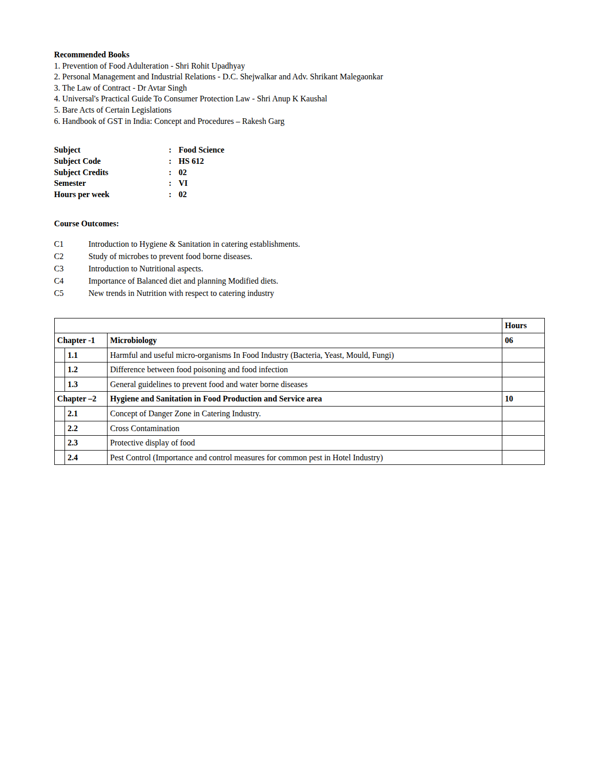Recommended Books
1. Prevention of Food Adulteration - Shri Rohit Upadhyay
2. Personal Management and Industrial Relations - D.C. Shejwalkar and Adv. Shrikant Malegaonkar
3. The Law of Contract - Dr Avtar Singh
4. Universal's Practical Guide To Consumer Protection Law - Shri Anup K Kaushal
5. Bare Acts of Certain Legislations
6. Handbook of GST in India: Concept and Procedures – Rakesh Garg
| Subject | : | Food Science |
| Subject Code | : | HS 612 |
| Subject Credits | : | 02 |
| Semester | : | VI |
| Hours per week | : | 02 |
Course Outcomes:
| C1 | Introduction to Hygiene & Sanitation in catering establishments. |
| C2 | Study of microbes to prevent food borne diseases. |
| C3 | Introduction to Nutritional aspects. |
| C4 | Importance of Balanced diet and planning Modified diets. |
| C5 | New trends in Nutrition with respect to catering industry |
| | | Hours |
| Chapter -1 | Microbiology | 06 |
| | 1.1 | Harmful and useful micro-organisms In Food Industry (Bacteria, Yeast, Mould, Fungi) | |
| | 1.2 | Difference between food poisoning and food infection | |
| | 1.3 | General guidelines to prevent food and water borne diseases | |
| Chapter –2 | Hygiene and Sanitation in Food Production and Service area | 10 |
| | 2.1 | Concept of Danger Zone in Catering Industry. | |
| | 2.2 | Cross Contamination | |
| | 2.3 | Protective display of food | |
| | 2.4 | Pest Control (Importance and control measures for common pest in Hotel Industry) | |